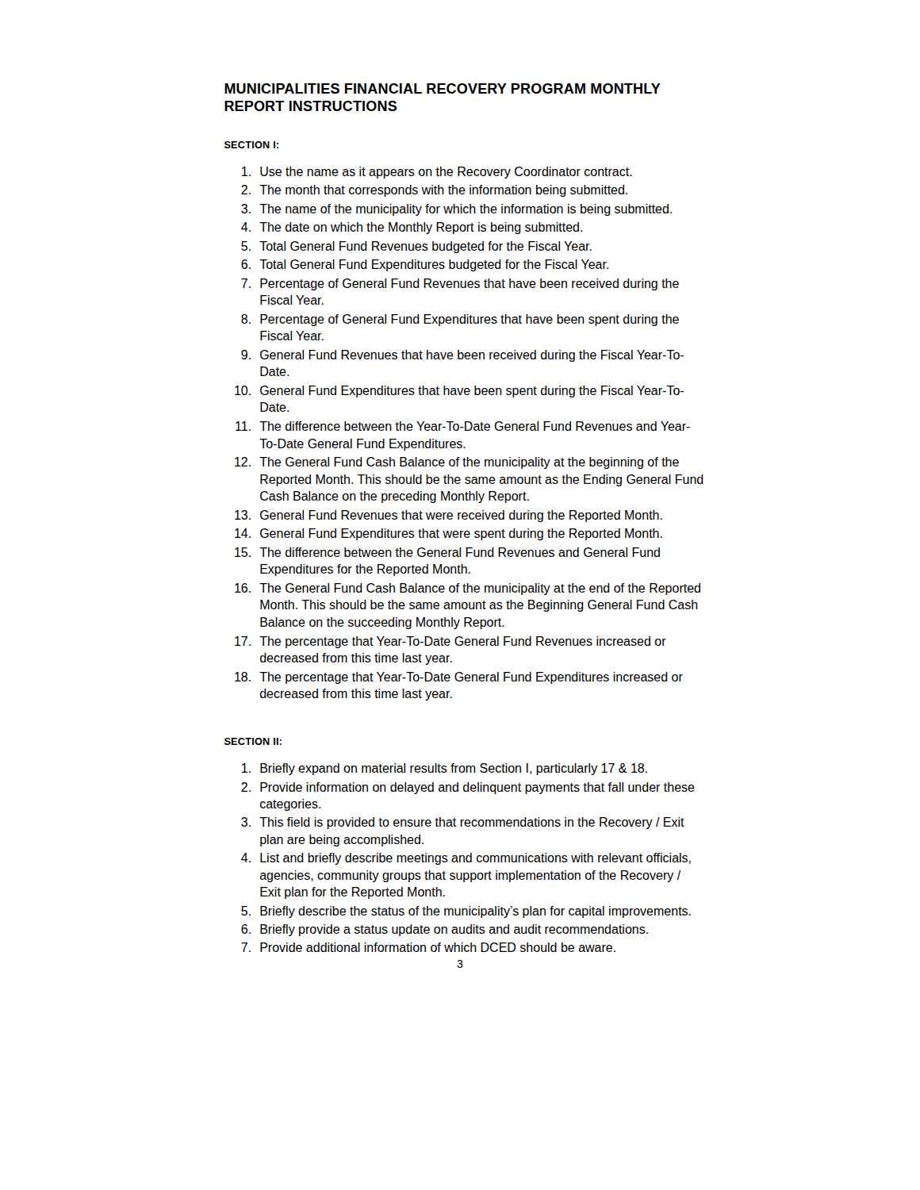MUNICIPALITIES FINANCIAL RECOVERY PROGRAM MONTHLY REPORT INSTRUCTIONS
SECTION I:
Use the name as it appears on the Recovery Coordinator contract.
The month that corresponds with the information being submitted.
The name of the municipality for which the information is being submitted.
The date on which the Monthly Report is being submitted.
Total General Fund Revenues budgeted for the Fiscal Year.
Total General Fund Expenditures budgeted for the Fiscal Year.
Percentage of General Fund Revenues that have been received during the Fiscal Year.
Percentage of General Fund Expenditures that have been spent during the Fiscal Year.
General Fund Revenues that have been received during the Fiscal Year-To-Date.
General Fund Expenditures that have been spent during the Fiscal Year-To-Date.
The difference between the Year-To-Date General Fund Revenues and Year-To-Date General Fund Expenditures.
The General Fund Cash Balance of the municipality at the beginning of the Reported Month. This should be the same amount as the Ending General Fund Cash Balance on the preceding Monthly Report.
General Fund Revenues that were received during the Reported Month.
General Fund Expenditures that were spent during the Reported Month.
The difference between the General Fund Revenues and General Fund Expenditures for the Reported Month.
The General Fund Cash Balance of the municipality at the end of the Reported Month. This should be the same amount as the Beginning General Fund Cash Balance on the succeeding Monthly Report.
The percentage that Year-To-Date General Fund Revenues increased or decreased from this time last year.
The percentage that Year-To-Date General Fund Expenditures increased or decreased from this time last year.
SECTION II:
Briefly expand on material results from Section I, particularly 17 & 18.
Provide information on delayed and delinquent payments that fall under these categories.
This field is provided to ensure that recommendations in the Recovery / Exit plan are being accomplished.
List and briefly describe meetings and communications with relevant officials, agencies, community groups that support implementation of the Recovery / Exit plan for the Reported Month.
Briefly describe the status of the municipality’s plan for capital improvements.
Briefly provide a status update on audits and audit recommendations.
Provide additional information of which DCED should be aware.
3